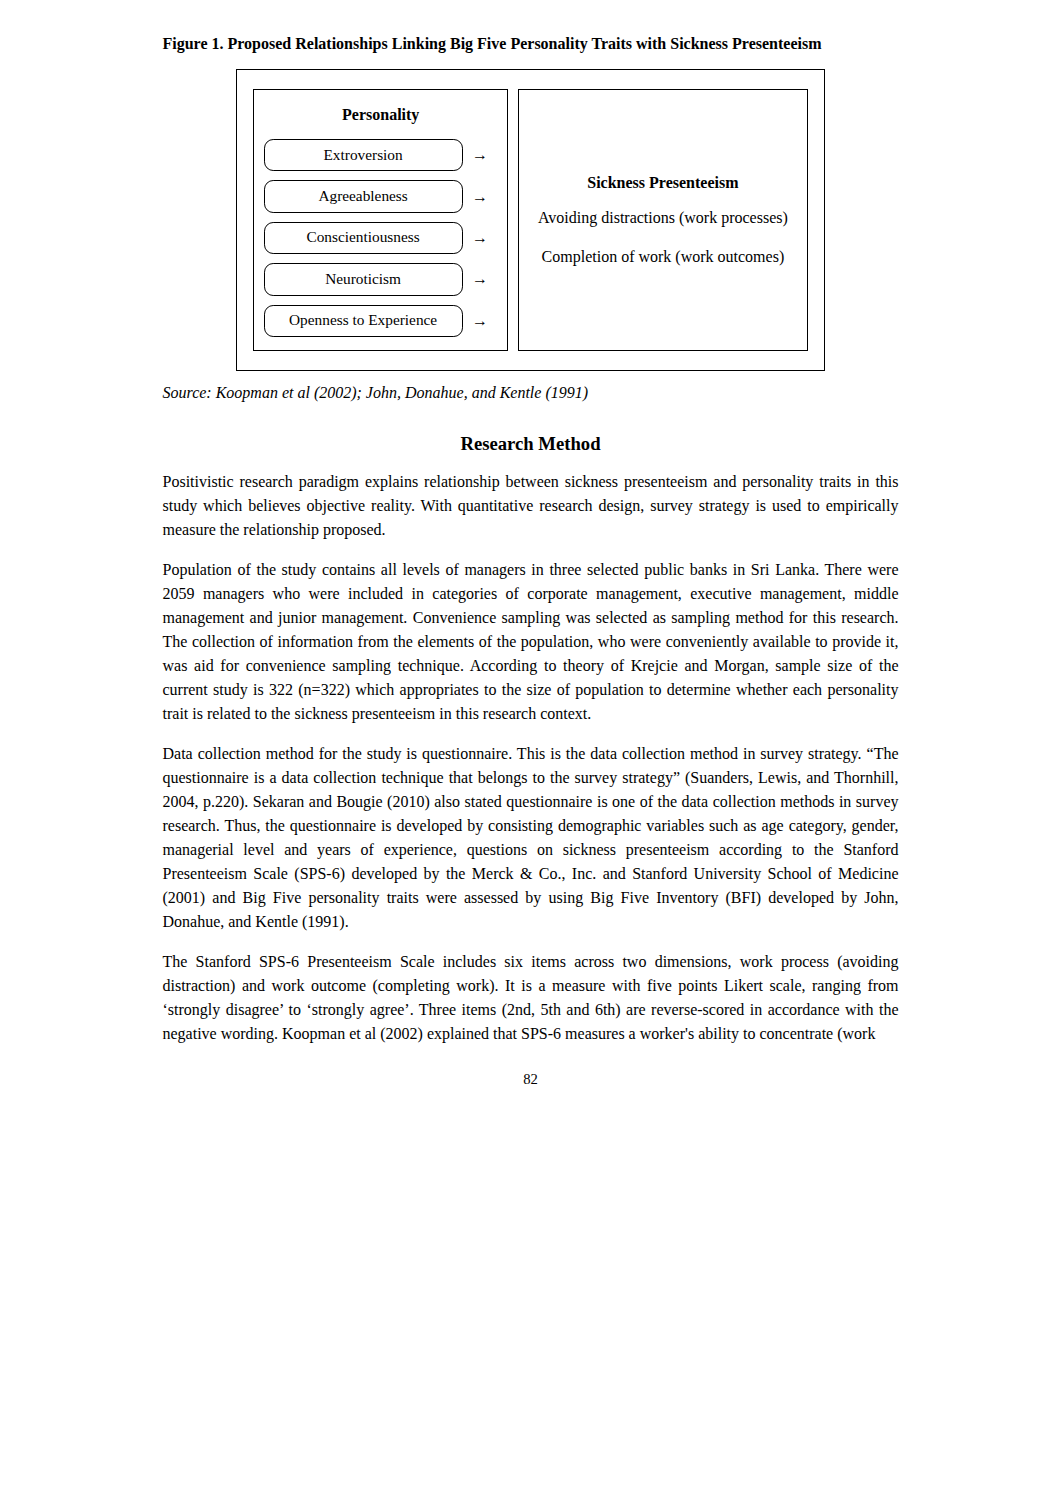Figure 1. Proposed Relationships Linking Big Five Personality Traits with Sickness Presenteeism
Personality
Extroversion
→
Agreeableness
→
Conscientiousness
→
Neuroticism
→
Openness to Experience
→
Sickness Presenteeism
Avoiding distractions (work processes)
Completion of work (work outcomes)
Source: Koopman et al (2002); John, Donahue, and Kentle (1991)
Research Method
Positivistic research paradigm explains relationship between sickness presenteeism and personality traits in this study which believes objective reality. With quantitative research design, survey strategy is used to empirically measure the relationship proposed.
Population of the study contains all levels of managers in three selected public banks in Sri Lanka. There were 2059 managers who were included in categories of corporate management, executive management, middle management and junior management. Convenience sampling was selected as sampling method for this research. The collection of information from the elements of the population, who were conveniently available to provide it, was aid for convenience sampling technique. According to theory of Krejcie and Morgan, sample size of the current study is 322 (n=322) which appropriates to the size of population to determine whether each personality trait is related to the sickness presenteeism in this research context.
Data collection method for the study is questionnaire. This is the data collection method in survey strategy. “The questionnaire is a data collection technique that belongs to the survey strategy” (Suanders, Lewis, and Thornhill, 2004, p.220). Sekaran and Bougie (2010) also stated questionnaire is one of the data collection methods in survey research. Thus, the questionnaire is developed by consisting demographic variables such as age category, gender, managerial level and years of experience, questions on sickness presenteeism according to the Stanford Presenteeism Scale (SPS-6) developed by the Merck & Co., Inc. and Stanford University School of Medicine (2001) and Big Five personality traits were assessed by using Big Five Inventory (BFI) developed by John, Donahue, and Kentle (1991).
The Stanford SPS-6 Presenteeism Scale includes six items across two dimensions, work process (avoiding distraction) and work outcome (completing work). It is a measure with five points Likert scale, ranging from ‘strongly disagree’ to ‘strongly agree’. Three items (2nd, 5th and 6th) are reverse-scored in accordance with the negative wording. Koopman et al (2002) explained that SPS-6 measures a worker's ability to concentrate (work
82